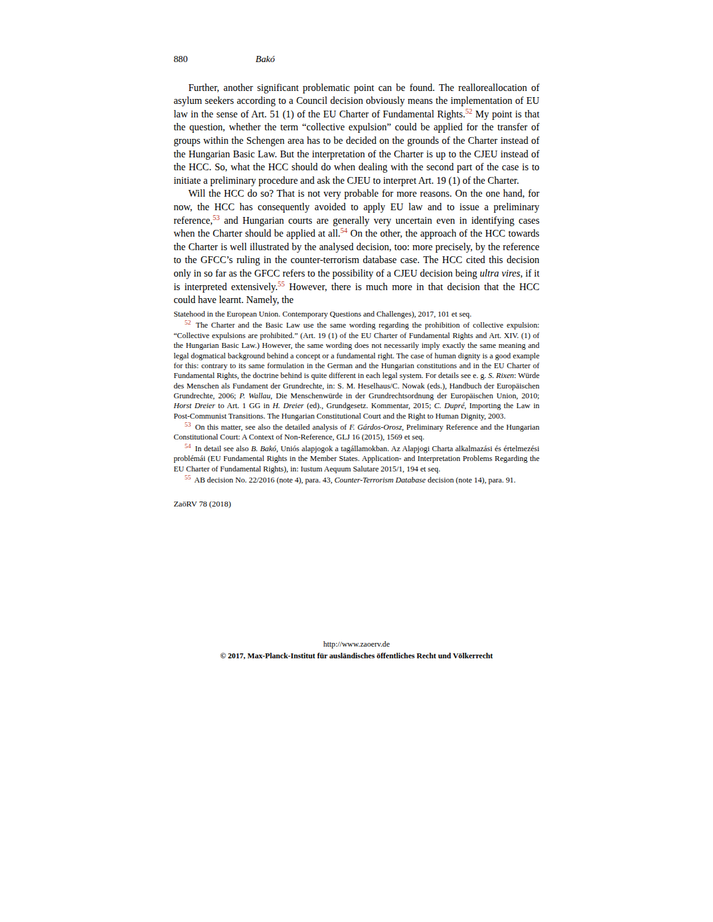880 Bakó
Further, another significant problematic point can be found. The realloreallocation of asylum seekers according to a Council decision obviously means the implementation of EU law in the sense of Art. 51 (1) of the EU Charter of Fundamental Rights.52 My point is that the question, whether the term “collective expulsion” could be applied for the transfer of groups within the Schengen area has to be decided on the grounds of the Charter instead of the Hungarian Basic Law. But the interpretation of the Charter is up to the CJEU instead of the HCC. So, what the HCC should do when dealing with the second part of the case is to initiate a preliminary procedure and ask the CJEU to interpret Art. 19 (1) of the Charter.
Will the HCC do so? That is not very probable for more reasons. On the one hand, for now, the HCC has consequently avoided to apply EU law and to issue a preliminary reference,53 and Hungarian courts are generally very uncertain even in identifying cases when the Charter should be applied at all.54 On the other, the approach of the HCC towards the Charter is well illustrated by the analysed decision, too: more precisely, by the reference to the GFCC’s ruling in the counter-terrorism database case. The HCC cited this decision only in so far as the GFCC refers to the possibility of a CJEU decision being ultra vires, if it is interpreted extensively.55 However, there is much more in that decision that the HCC could have learnt. Namely, the
Statehood in the European Union. Contemporary Questions and Challenges), 2017, 101 et seq.
52 The Charter and the Basic Law use the same wording regarding the prohibition of collective expulsion: “Collective expulsions are prohibited.” (Art. 19 (1) of the EU Charter of Fundamental Rights and Art. XIV. (1) of the Hungarian Basic Law.) However, the same wording does not necessarily imply exactly the same meaning and legal dogmatical background behind a concept or a fundamental right. The case of human dignity is a good example for this: contrary to its same formulation in the German and the Hungarian constitutions and in the EU Charter of Fundamental Rights, the doctrine behind is quite different in each legal system. For details see e. g. S. Rixen: Würde des Menschen als Fundament der Grundrechte, in: S. M. Heselhaus/C. Nowak (eds.), Handbuch der Europäischen Grundrechte, 2006; P. Wallau, Die Menschenwürde in der Grundrechtsordnung der Europäischen Union, 2010; Horst Dreier to Art. 1 GG in H. Dreier (ed)., Grundgesetz. Kommentar, 2015; C. Dupré, Importing the Law in Post-Communist Transitions. The Hungarian Constitutional Court and the Right to Human Dignity, 2003.
53 On this matter, see also the detailed analysis of F. Gárdos-Orosz, Preliminary Reference and the Hungarian Constitutional Court: A Context of Non-Reference, GLJ 16 (2015), 1569 et seq.
54 In detail see also B. Bakó, Uniós alapjogok a tagállamokban. Az Alapjogi Charta alkalmazási és értelmezési problémái (EU Fundamental Rights in the Member States. Application- and Interpretation Problems Regarding the EU Charter of Fundamental Rights), in: Iustum Aequum Salutare 2015/1, 194 et seq.
55 AB decision No. 22/2016 (note 4), para. 43, Counter-Terrorism Database decision (note 14), para. 91.
ZaöRV 78 (2018)
http://www.zaoerv.de
© 2017, Max-Planck-Institut für ausländisches öffentliches Recht und Völkerrecht